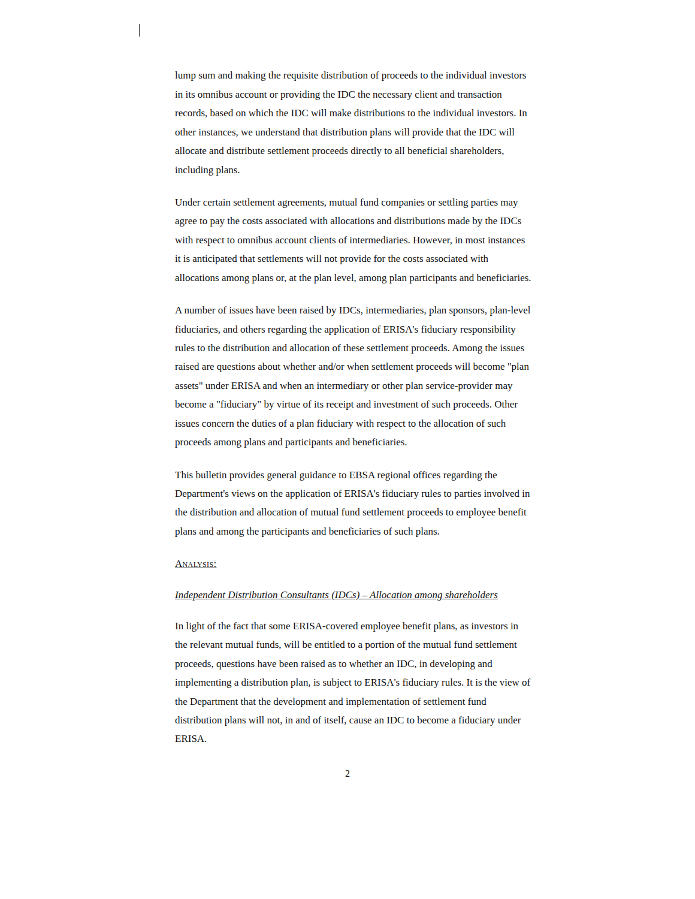lump sum and making the requisite distribution of proceeds to the individual investors in its omnibus account or providing the IDC the necessary client and transaction records, based on which the IDC will make distributions to the individual investors. In other instances, we understand that distribution plans will provide that the IDC will allocate and distribute settlement proceeds directly to all beneficial shareholders, including plans.
Under certain settlement agreements, mutual fund companies or settling parties may agree to pay the costs associated with allocations and distributions made by the IDCs with respect to omnibus account clients of intermediaries. However, in most instances it is anticipated that settlements will not provide for the costs associated with allocations among plans or, at the plan level, among plan participants and beneficiaries.
A number of issues have been raised by IDCs, intermediaries, plan sponsors, plan-level fiduciaries, and others regarding the application of ERISA's fiduciary responsibility rules to the distribution and allocation of these settlement proceeds. Among the issues raised are questions about whether and/or when settlement proceeds will become "plan assets" under ERISA and when an intermediary or other plan service-provider may become a "fiduciary" by virtue of its receipt and investment of such proceeds. Other issues concern the duties of a plan fiduciary with respect to the allocation of such proceeds among plans and participants and beneficiaries.
This bulletin provides general guidance to EBSA regional offices regarding the Department's views on the application of ERISA's fiduciary rules to parties involved in the distribution and allocation of mutual fund settlement proceeds to employee benefit plans and among the participants and beneficiaries of such plans.
Analysis:
Independent Distribution Consultants (IDCs) – Allocation among shareholders
In light of the fact that some ERISA-covered employee benefit plans, as investors in the relevant mutual funds, will be entitled to a portion of the mutual fund settlement proceeds, questions have been raised as to whether an IDC, in developing and implementing a distribution plan, is subject to ERISA's fiduciary rules. It is the view of the Department that the development and implementation of settlement fund distribution plans will not, in and of itself, cause an IDC to become a fiduciary under ERISA.
2